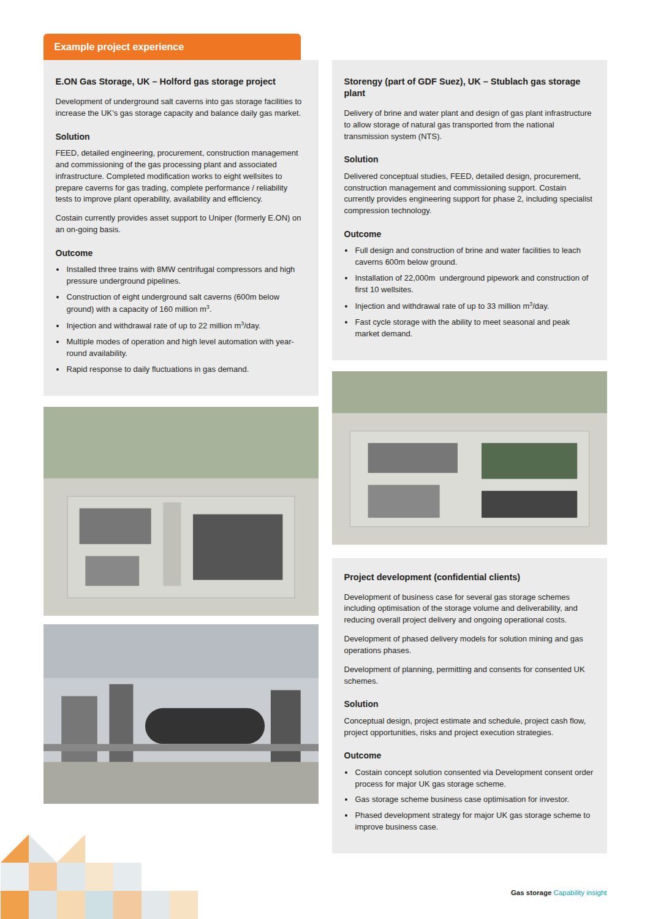Example project experience
E.ON Gas Storage, UK – Holford gas storage project
Development of underground salt caverns into gas storage facilities to increase the UK’s gas storage capacity and balance daily gas market.
Solution
FEED, detailed engineering, procurement, construction management and commissioning of the gas processing plant and associated infrastructure. Completed modification works to eight wellsites to prepare caverns for gas trading, complete performance / reliability tests to improve plant operability, availability and efficiency.
Costain currently provides asset support to Uniper (formerly E.ON) on an on-going basis.
Outcome
Installed three trains with 8MW centrifugal compressors and high pressure underground pipelines.
Construction of eight underground salt caverns (600m below ground) with a capacity of 160 million m3.
Injection and withdrawal rate of up to 22 million m3/day.
Multiple modes of operation and high level automation with year-round availability.
Rapid response to daily fluctuations in gas demand.
Storengy (part of GDF Suez), UK – Stublach gas storage plant
Delivery of brine and water plant and design of gas plant infrastructure to allow storage of natural gas transported from the national transmission system (NTS).
Solution
Delivered conceptual studies, FEED, detailed design, procurement, construction management and commissioning support. Costain currently provides engineering support for phase 2, including specialist compression technology.
Outcome
Full design and construction of brine and water facilities to leach caverns 600m below ground.
Installation of 22,000m underground pipework and construction of first 10 wellsites.
Injection and withdrawal rate of up to 33 million m3/day.
Fast cycle storage with the ability to meet seasonal and peak market demand.
Project development (confidential clients)
Development of business case for several gas storage schemes including optimisation of the storage volume and deliverability, and reducing overall project delivery and ongoing operational costs.
Development of phased delivery models for solution mining and gas operations phases.
Development of planning, permitting and consents for consented UK schemes.
Solution
Conceptual design, project estimate and schedule, project cash flow, project opportunities, risks and project execution strategies.
Outcome
Costain concept solution consented via Development consent order process for major UK gas storage scheme.
Gas storage scheme business case optimisation for investor.
Phased development strategy for major UK gas storage scheme to improve business case.
www.costain.com
Gas storage Capability insight